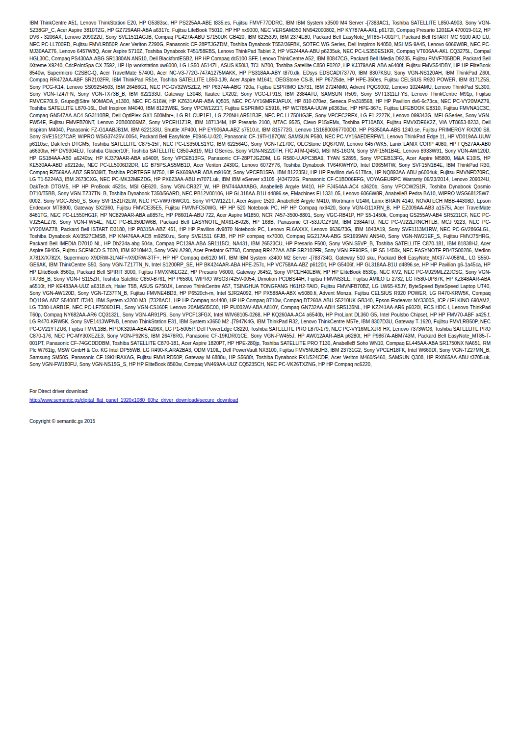IBM ThinkCentre A51, Lenovo ThinkStation E20, HP G5383sc, HP PS225AA-ABE t835.es, Fujitsu FMVF77DDRC, IBM IBM System x3500 M4 Server -[7383AC1, Toshiba SATELLITE L850-A903, Sony VGN-SZ38GP_C, Acer Aspire 3810TZG, HP GZ729AAR-ABA a6317c, Fujitsu LifeBook T5010, HP HP nx9000, NEC VERSAM350 NN942000802, HP KY787AA-AKL p6172l, Compaq Presario 1201EA 470019-012, HP DV6 - 3206AX, Lenovo 209022U, Sony SVE1511AGJB, Compaq PE427A-ABU S7150UK GB420, IBM 62253J9, IBM 2374E80, Packard Bell EasyNote_MT85-T-001PT, Packard Bell ISTART MC 9100 AIO EU, NEC PC-LL700ED, Fujitsu FMVLRB50P, Acer Veriton Z290G, Panasonic CF-28PTJGZDM, Toshiba Dynabook T552/36FBK, SOTEC WG Series, Dell Inspiron N4050, MSI MS-9A45, Lenovo 6066W8R, NEC PC-MJ30AAZ76, Lenovo 6457W8Q, Acer Aspire 5710Z, Toshiba Dynabook T451/58EBS, Lenovo ThinkPad Tablet 2, HP VG244AA-ABU p6235uk, NEC PC-LS350ES1KR, Compaq VT606AA-AKL CQ3275L, Compal HGL30C, Compaq PS430AA-ABG SR1380AN AN510, Dell BlackfordESB2, HP HP Compaq dc5100 SFF, Lenovo ThinkCentre A52, IBM 80847CG, Packard Bell IMedia D9235, Fujitsu FMVF705BDR, Packard Bell IXtreme X9240, CdcPointSpa CX-7592, HP Hp workstation xw6000, LG LS50-A514ZL, ASUS K50IJ, TCL N700, Toshiba Satellite C850-F0202, HP KJ379AAR-ABA a6400f, Fujitsu FMVS54DBY, HP HP EliteBook 8540w, Supermicro C2SBC-Q, Acer TravelMate 5740G, Acer NC-V3-772G-747A1275MAKK, HP PS318AA-ABY t870.dk, EDsys EDSCADI73770, IBM 8307KSU, Sony VGN-NS120AH, IBM ThinkPad Z60t, Compaq RR472AA-ABF SR2102FR, IBM ThinkPad R51e, Toshiba SATELLITE L850-1J9, Acer Aspire M1641, OEGStone CS-B, HP P6725de, HP HPE-350es, Fujitsu CELSIUS R920 POWER, IBM 8171Z5S, Sony PCG-K14, Lenovo SS09254503, IBM 26486G1, NEC PC-GV32WSZE2, HP P6374A-ABG 720a, Fujitsu ESPRIMO E5731, IBM 2724NM0, Advent PQG9002, Lenovo 1024AMU, Lenovo ThinkPad SL300, Sony VGN-TZ47FN, Sony VGN-TX73B_B, IBM 622133U, Gateway E3048, Itautec LX202, Sony VGC-LT91S, IBM 2384ATU, SAMSUN R509, Sony SVT1311EFYS, Lenovo ThinkCentre M91p, Fujitsu FMVCE70L9, Grupo@Sitre NOMADA_s1300, NEC FC-S16W, HP KZ631AAR-ABA IQ505, NEC PC-VY16MRFJAFUX, HP 810-070ez, Seneca Pro318568, HP HP Pavilion dv6-6c73ca, NEC PC-VY20MAZ79, Toshiba SATELLITE L870-16L, Dell Inspiron M4040, IBM 8123W8E, Sony VPCW12Z1T, Fujitsu ESPRIMO E5916, HP WC785AA-UUW p6363sc, HP HPE-367c, Fujitsu LIFEBOOK E8310, Fujitsu FMVNA1C3C, Compaq GN547AA-AC4 SG3110BR, Dell OptiPlex GX1 500Mbr+, LG R1-CUP1E1, LG Z20NH.AR51B3E, NEC PC-LL750HG3E, Sony VPCEC2RFX, LG F1-2227K, Lenovo 099343G, MEI GSeries, Sony VGN-FW54E, Fujitsu FMVFB70NT, Lenovo 20B00006MZ, Sony VPCEH1Z1R, IBM 187134M, HP Presario 2100, MTAC 9525, Clevo P15xEMx, Toshiba PT10ABX, Fujitsu FMVXDE6K2Z, VIA VT8653-8233, Dell Inspiron M4040, Panasonic FZ-G1AABJB1M, IBM 622133U, Shuttle XP400, HP EY906AA-ABZ s7510.it, IBM 815772G, Lenovo 1S16800367700DD, HP PS350AA-ABS 1240.se, Fujitsu PRIMERGY RX200 S8, Sony SVE15127CAP, WIPRO WSG37425V-0054, Packard Bell EasyNote_F0946-U-020, Panasonic CF-19TH187QW, SAMSUN P580, NEC PC-VY16AEDERFW1, Lenovo ThinkPad Edge 11, HP VD019AA-UUW p6110sc, DakTech DTGM5, Toshiba SATELLITE C875-15F, NEC PC-LS350LS1YG, IBM 622564G, Sony VGN-TZ170C, OEGStone DQ67OW, Lenovo 6457WK5, Lanix LANIX CORP 4080, HP FQ527AA-AB0 a6630tw, HP DV9304EU, Toshiba Glacier10F, Toshiba SATELLITE C850-A819, MEI GSeries, Sony VGN-NS220TH, FIC ATM-Q45G, MSI MS-16GN, Sony SVF15N1B4E, Lenovo 8933W91, Sony VGN-AW120D, HP GS184AA-AB0 a6240tw, HP KJ379AAR-ABA a6400f, Sony VPCEB13FG, Panasonic CF-28PTJGZDM, LG R580-U.APC3BA9, TYAN S2895, Sony VPCEB13FG, Acer Aspire M5800, M&A E10IS, HP KE530AA-ABD a6212de, NEC PC-LL5006D2DR, LG B75PS.AS5MB1D, Acer Veriton Z430G, Lenovo 6072Y76, Toshiba Dynabook TV64KWHYD, Intel D965MTW, Sony SVF15N1B4E, IBM ThinkPad R30, Compaq RZ569AA-ABZ SR5039IT, Toshiba PORTEGE M750, HP GX609AAR-ABA m9160f, Sony VPCEB15FA, IBM 812235U, HP HP Pavilion dv6-6178ca, HP NQ893AA-ABU p6004uk, Fujitsu FMVNFD70RC, LG T1-5224A3, IBM 2673CXG, NEC PC-MK32MEZDG, HP PX623AA-ABU m7071.uk, IBM IBM eServer x3105 -[434722G, Panasonic CF-C1BD06EFG, VOYAGEURPC Warranty 06/23/2014, Lenovo 209024U, DakTech DTGM5, HP HP ProBook 4520s, MSI GE620, Sony VGN-CR327_W, HP BN744AA#ABG, AnabelleB Argyle M410, HP FJ454AA-AC4 s3620b, Sony VPCCW2S1R, Toshiba Dynabook Qosmio D710/T5BB, Sony VGN-TZ37TN_B, Toshiba Dynabook T350/56ARD, NEC PB12V00106, HP GL318AA-B1U d4896.se, EMachines EL1331-05, Lenovo 6066W8R, AnabelleB Pedra BA10, WIPRO WSG68125W7-0002, Sony VGC-JS50_S, Sony SVF1521R2EW, NEC PC-VW978WG01, Sony VPCW12Z1T, Acer Aspire 1520, AnabelleB Argyle M410, Wortmann U14M, Lanix BRAIN 4140, NOVATECH MBB-44308D, Epson Endeavor MT8800, Gateway SX2360, Fujitsu FMVCE35E5, Fujitsu FMVNFC50WG, HP HP 520 Notebook PC, HP HP Compaq nx9420, Sony VGN-G11XRN_B, HP EZ009AA-AB3 a1575i, Acer TravelMate 8481TG, NEC PC-LL550HG1F, HP NC829AAR-ABA a6857c, HP P8601A-ABU 722, Acer Aspire M1850, NCR 7457-3500-8801, Sony VGC-RB41P, HP S5-1450k, Compaq GS255AV-AB4 SR5211CF, NEC PC-VJ25AEZ78, Sony VGN-FW54E, NEC PC-BL350DW6B, Packard Bell EASYNOTE_MX61-B-026, HP 168B, Panasonic CF-53JJCZY1M, IBM 2384ATU, NEC PC-VJ22ERNCHTLB, MCJ 9223, NEC PC-VY20MAZ78, Packard Bell ISTART D3180, HP P8315A-ABZ 451, HP HP Pavilion dv9870 Notebook PC, Lenovo FL6AXXX, Lenovo 9636/73G, IBM 1843A19, Sony SVE1113M1RW, NEC PC-GV286GLGL, Toshiba Dynabook AX/3527CMSB, HP KN476AA-ACB m9250.ru, Sony SVE1511 6FJB, HP HP compaq nx7000, Compaq EG217AA-ABG SR1699AN AN540, Sony VGN-NW21EF_S, Fujitsu FMVJ75HRG, Packard Bell IMEDIA D7010 NL, HP Db234a-abg 504a, Compaq PC139A-ABA SR1115CL NA431, IBM 26523CU, HP Presario F500, Sony VGN-S5VP_B, Toshiba SATELLITE C870-181, IBM 81838HJ, Acer Aspire 5940G, Fujitsu SCENICO S 7020, IBM 9210M43, Sony VGN-A290, Acer Predator G7760, Compaq RR472AA-ABF SR2102FR, Sony VGN-FE90PS, HP S5-1450k, NEC EASYNOTE PB47S00286, Medion X781X/X782X, Supermicro X9DRW-3LN4F+/X9DRW-3TF+, HP HP Compaq dx6120 MT, IBM IBM System x3400 M2 Server -[783734G, Gateway 510 sku, Packard Bell EasyNote_MX37-V-058NL, LG S550-GE6AK, IBM ThinkCentre S50, Sony VGN-TZ17TN_N, Intel S1200RP_SE, HP BK424AAR-ABA HPE-257c, HP VC758AA-ABZ p6120it, HP G5406f, HP GL318AA-B1U d4896.se, HP HP Pavilion g6-1a45ca, HP HP EliteBook 8560p, Packard Bell SPIRIT 3000, Fujitsu FMVXN6EG2Z, HP Presario V6000, Gateway J6452, Sony VPCEH40EBW, HP HP EliteBook 8530p, NEC KV2, NEC PC-MJ29MLZ2JCSG, Sony VGN-TX73B_B, Sony VGN-FS115ZR, Toshiba Satellite C850-B761, HP P6580t, WIPRO WSG37425V-0054, Dimotion PCDBS44H, Fujitsu FMVNS3EE, Fujitsu AMILO Li 2732, LG R580-UP87K, HP KZ848AAR-ABA a6510t, HP KE483AA-UUZ a6318.ch, Haier T5B, ASUS G750JX, Lenovo ThinkCentre A57, TSINGHUA TONGFANG H61H2-TAIO, Fujitsu FMVNFB70BZ, LG LW65-K5JY, ByteSpeed ByteSpeed Laptop UT40, Sony VGN-AW120D, Sony VGN-TZ37TN_B, Fujitsu FMVNE4BD3, HP P6520ch-m, Intel SJR2A092, HP PX588AA-ABX w5080.fi, Advent Monza, Fujitsu CELSIUS R920 POWER, LG R470-KRW5K, Compaq DQ119A-ABZ S5400IT IT340, IBM System x3200 M3 -[7328AC1, HP HP Compaq nc4400, HP HP Compaq 8710w, Compaq DT260A-ABU S5210UK GB340, Epson Endeavor NY3300S, ICP / IEi KINO-690AM2, LG T380-LARB1E, NEC PC-LF7506D1FL, Sony VGN-CS160F, Lenovo 20AMS05C00, HP PU002AV-ABA A810Y, Compaq GN732AA-ABH SR5135NL, HP KZ241AA-AR6 p6020l, ECS HDC-I, Lenovo ThinkPad T60p, Compaq NY682AA-AR6 CQ3132L, Sony VGN-AR91PS, Sony VPCF13FGX, Intel WIV68105-0268, HP KQ260AA-AC4 a6540b, HP ProLiant DL360 G5, Intel Poulsbo Chipset, HP HP FMV70-ABF a425.f, LG R470-KRW5K, Sony SVE1413WPNB, Lenovo ThinkStation E31, IBM System x3650 M2 -[7947K4G, IBM ThinkPad R32, Lenovo ThinkCentre M57e, IBM 8307D3U, Gateway T-1620, Fujitsu FMVLRB50P, NEC PC-GV21YTZU6, Fujitsu FMVL18B, HP DK320A-ABA A206X, LG P1-5005P, Dell PowerEdge C8220, Toshiba SATELLITE PRO L870-179, NEC PC-VY16MEXJRFHX, Lenovo 7373WG6, Toshiba SATELLITE PRO C870-176, NEC PC-MY30XEZE3, Sony VGN-P92KS, IBM 26478RG, Panasonic CF-19KDR01CE, Sony VGN-FW455J, HP AW012AAR-ABA p6280t, HP P9867A-ABM743M, Packard Bell EasyNote_MT85-T-001PT, Panasonic CF-74GCDDDBM, Toshiba SATELLITE C870-181, Acer Aspire 1820PT, HP HPE-280jp, Toshiba SATELLITE PRO T130, AnabelleB Soho WN10, Compaq EL445AA-ABA SR1750NX NA651, RM Plc W761tg, MSW GmbH & Co. KG Intel DP55WB, LG R490-K.ARA2BA3, ODM V10IL, Dell PowerVault NX3100, Fujitsu FMV5NUBJH3, IBM 23731G2, Sony VPCEH18FK, Intel W660DI, Sony VGN-TZ27MN_B, Samsung SM50S, Panasonic CF-19KHRAXAG, Fujitsu FMVLRD50P, Gateway M-6888u, HP S5680t, Toshiba Dynabook EX1/524CDE, Acer Veriton M460/S460, SAMSUN Q308, HP RX865AA-ABU t3705.uk, Sony VGN-FW180FU, Sony VGN-NS15G_S, HP HP EliteBook 8560w, Compaq VN469AA-UUZ CQ5235CH, NEC PC-VK26TXZNG, HP HP Compaq nc6220,
For Direct driver download:
http://www.semantic.gs/digital_flat_panel_1920x1080_60hz_driver_download#secure_download
Copyright © semantic.gs 2015